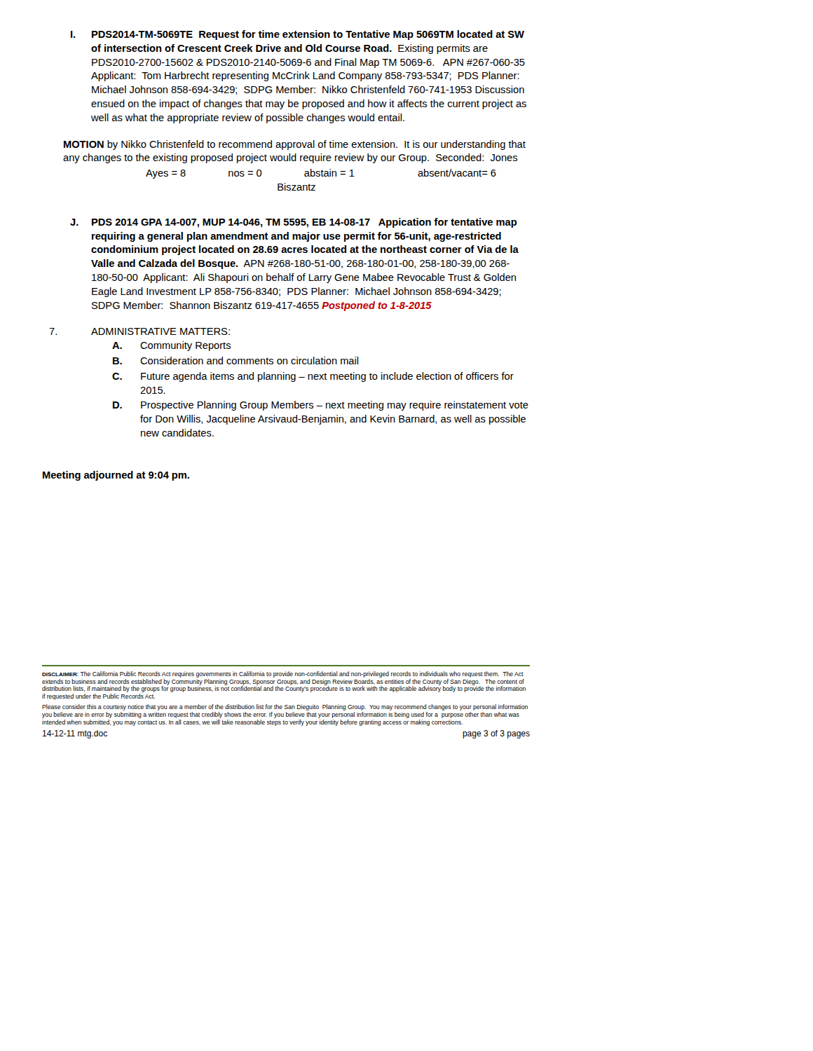I.
PDS2014-TM-5069TE Request for time extension to Tentative Map 5069TM located at SW of intersection of Crescent Creek Drive and Old Course Road. Existing permits are PDS2010-2700-15602 & PDS2010-2140-5069-6 and Final Map TM 5069-6. APN #267-060-35 Applicant: Tom Harbrecht representing McCrink Land Company 858-793-5347; PDS Planner: Michael Johnson 858-694-3429; SDPG Member: Nikko Christenfeld 760-741-1953 Discussion ensued on the impact of changes that may be proposed and how it affects the current project as well as what the appropriate review of possible changes would entail.
MOTION by Nikko Christenfeld to recommend approval of time extension. It is our understanding that any changes to the existing proposed project would require review by our Group. Seconded: Jones
Ayes = 8 nos = 0 abstain = 1 absent/vacant= 6
Biszantz
J.
PDS 2014 GPA 14-007, MUP 14-046, TM 5595, EB 14-08-17 Appication for tentative map requiring a general plan amendment and major use permit for 56-unit, age-restricted condominium project located on 28.69 acres located at the northeast corner of Via de la Valle and Calzada del Bosque. APN #268-180-51-00, 268-180-01-00, 258-180-39,00 268-180-50-00 Applicant: Ali Shapouri on behalf of Larry Gene Mabee Revocable Trust & Golden Eagle Land Investment LP 858-756-8340; PDS Planner: Michael Johnson 858-694-3429; SDPG Member: Shannon Biszantz 619-417-4655 Postponed to 1-8-2015
7.
ADMINISTRATIVE MATTERS:
A.
Community Reports
B.
Consideration and comments on circulation mail
C.
Future agenda items and planning – next meeting to include election of officers for 2015.
D.
Prospective Planning Group Members – next meeting may require reinstatement vote for Don Willis, Jacqueline Arsivaud-Benjamin, and Kevin Barnard, as well as possible new candidates.
Meeting adjourned at 9:04 pm.
DISCLAIMER: The California Public Records Act requires governments in California to provide non-confidential and non-privileged records to individuals who request them. The Act extends to business and records established by Community Planning Groups, Sponsor Groups, and Design Review Boards, as entities of the County of San Diego. The content of distribution lists, if maintained by the groups for group business, is not confidential and the County’s procedure is to work with the applicable advisory body to provide the information if requested under the Public Records Act.
Please consider this a courtesy notice that you are a member of the distribution list for the San Dieguito Planning Group. You may recommend changes to your personal information you believe are in error by submitting a written request that credibly shows the error. If you believe that your personal information is being used for a purpose other than what was intended when submitted, you may contact us. In all cases, we will take reasonable steps to verify your identity before granting access or making corrections.
14-12-11 mtg.doc page 3 of 3 pages